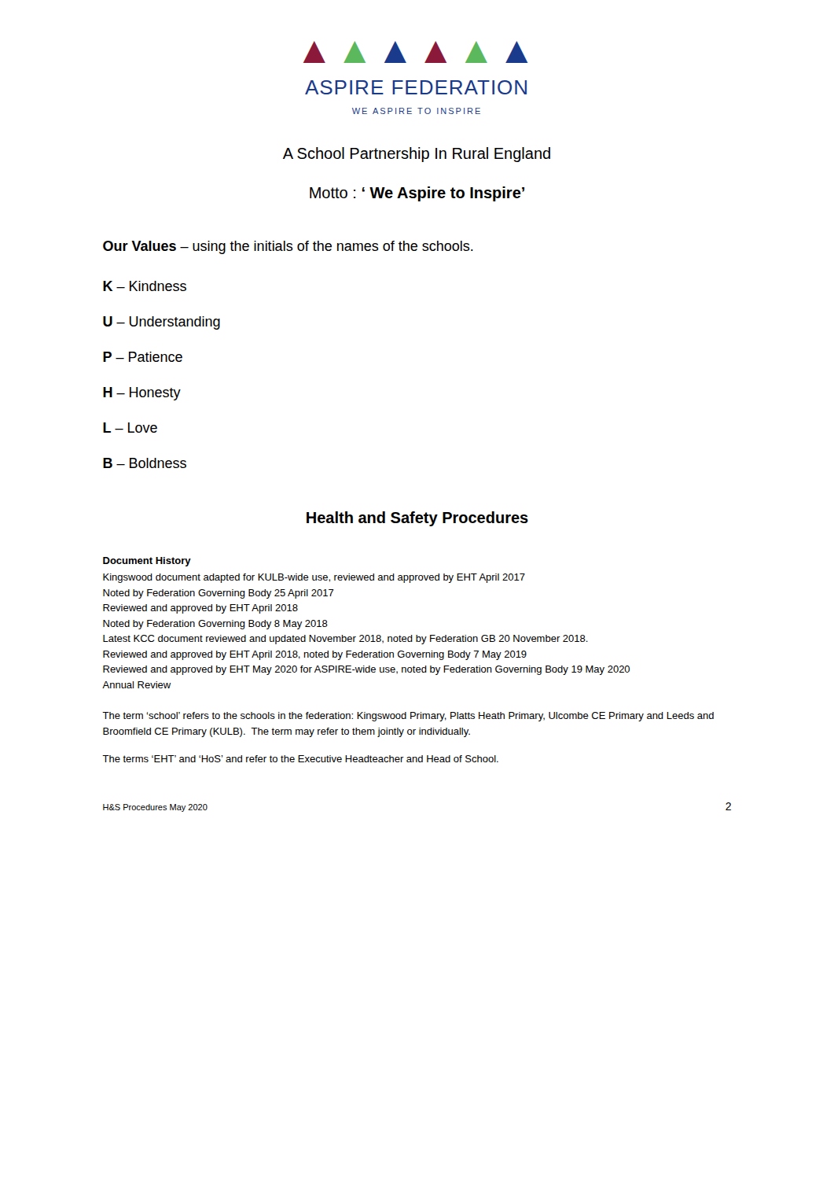▲▲▲▲▲▲
ASPIRE FEDERATION
WE ASPIRE TO INSPIRE
A School Partnership In Rural England
Motto : ‘ We Aspire to Inspire’
Our Values – using the initials of the names of the schools.
K – Kindness
U – Understanding
P – Patience
H – Honesty
L – Love
B – Boldness
Health and Safety Procedures
Document History
Kingswood document adapted for KULB-wide use, reviewed and approved by EHT April 2017
Noted by Federation Governing Body 25 April 2017
Reviewed and approved by EHT April 2018
Noted by Federation Governing Body 8 May 2018
Latest KCC document reviewed and updated November 2018, noted by Federation GB 20 November 2018.
Reviewed and approved by EHT April 2018, noted by Federation Governing Body 7 May 2019
Reviewed and approved by EHT May 2020 for ASPIRE-wide use, noted by Federation Governing Body 19 May 2020
Annual Review
The term ‘school’ refers to the schools in the federation: Kingswood Primary, Platts Heath Primary, Ulcombe CE Primary and Leeds and Broomfield CE Primary (KULB). The term may refer to them jointly or individually.
The terms ‘EHT’ and ‘HoS’ and refer to the Executive Headteacher and Head of School.
H&S Procedures May 2020 2